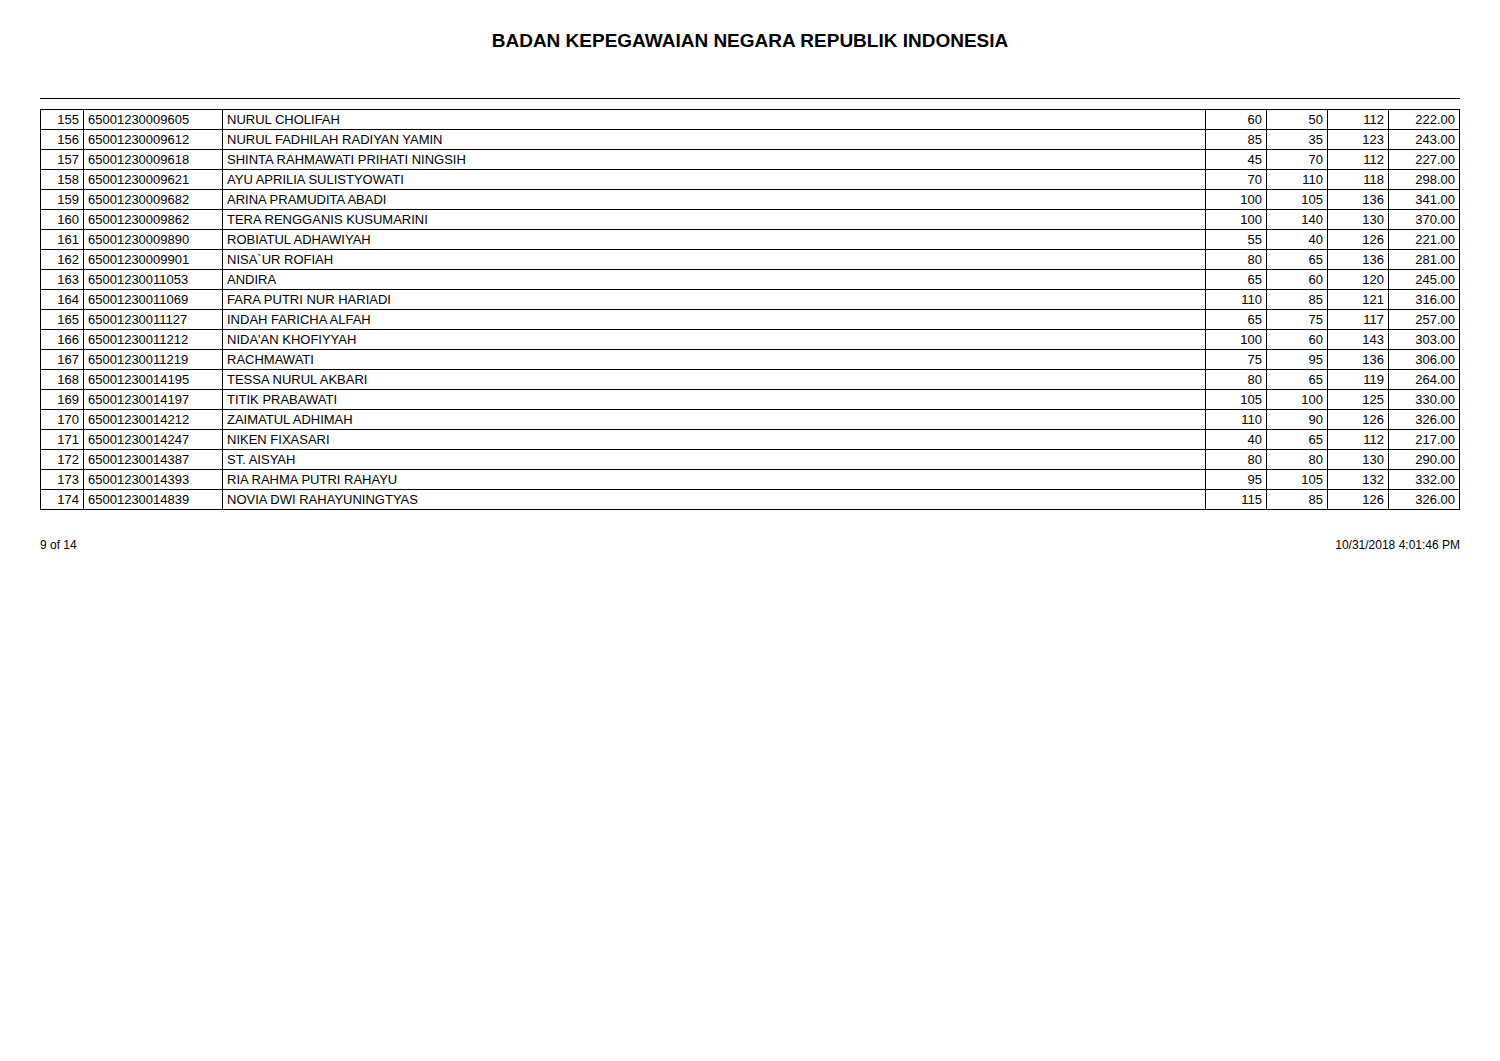BADAN KEPEGAWAIAN NEGARA REPUBLIK INDONESIA
| 155 | 65001230009605 | NURUL CHOLIFAH | 60 | 50 | 112 | 222.00 |
| 156 | 65001230009612 | NURUL FADHILAH RADIYAN YAMIN | 85 | 35 | 123 | 243.00 |
| 157 | 65001230009618 | SHINTA RAHMAWATI PRIHATI NINGSIH | 45 | 70 | 112 | 227.00 |
| 158 | 65001230009621 | AYU APRILIA SULISTYOWATI | 70 | 110 | 118 | 298.00 |
| 159 | 65001230009682 | ARINA PRAMUDITA ABADI | 100 | 105 | 136 | 341.00 |
| 160 | 65001230009862 | TERA RENGGANIS KUSUMARINI | 100 | 140 | 130 | 370.00 |
| 161 | 65001230009890 | ROBIATUL ADHAWIYAH | 55 | 40 | 126 | 221.00 |
| 162 | 65001230009901 | NISA`UR ROFIAH | 80 | 65 | 136 | 281.00 |
| 163 | 65001230011053 | ANDIRA | 65 | 60 | 120 | 245.00 |
| 164 | 65001230011069 | FARA PUTRI NUR HARIADI | 110 | 85 | 121 | 316.00 |
| 165 | 65001230011127 | INDAH FARICHA ALFAH | 65 | 75 | 117 | 257.00 |
| 166 | 65001230011212 | NIDA'AN KHOFIYYAH | 100 | 60 | 143 | 303.00 |
| 167 | 65001230011219 | RACHMAWATI | 75 | 95 | 136 | 306.00 |
| 168 | 65001230014195 | TESSA NURUL AKBARI | 80 | 65 | 119 | 264.00 |
| 169 | 65001230014197 | TITIK PRABAWATI | 105 | 100 | 125 | 330.00 |
| 170 | 65001230014212 | ZAIMATUL ADHIMAH | 110 | 90 | 126 | 326.00 |
| 171 | 65001230014247 | NIKEN FIXASARI | 40 | 65 | 112 | 217.00 |
| 172 | 65001230014387 | ST. AISYAH | 80 | 80 | 130 | 290.00 |
| 173 | 65001230014393 | RIA RAHMA PUTRI RAHAYU | 95 | 105 | 132 | 332.00 |
| 174 | 65001230014839 | NOVIA DWI RAHAYUNINGTYAS | 115 | 85 | 126 | 326.00 |
9 of 14
10/31/2018 4:01:46 PM